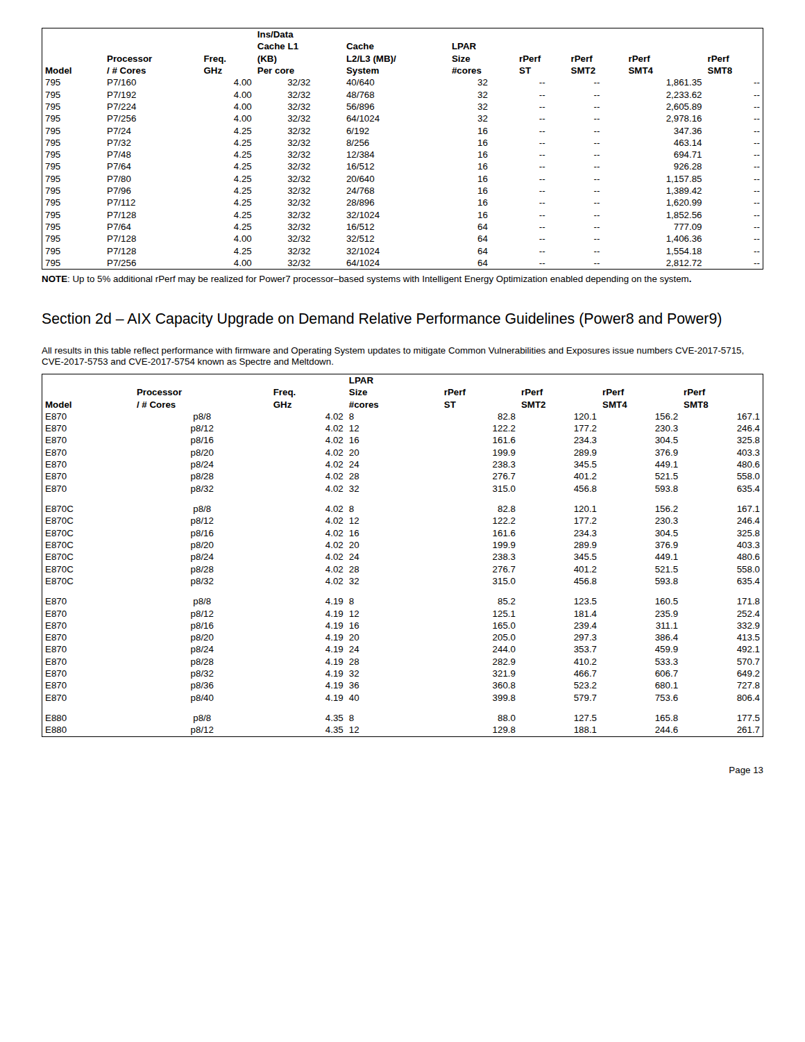| | | | Ins/Data | | | | | | |
| --- | --- | --- | --- | --- | --- | --- | --- | --- | --- |
| | | | Cache L1 | Cache | LPAR | | | | |
| | Processor | Freq. | (KB) | L2/L3 (MB)/ | Size | rPerf | rPerf | rPerf | rPerf |
| Model | / # Cores | GHz | Per core | System | #cores | ST | SMT2 | SMT4 | SMT8 |
| 795 | P7/160 | 4.00 | 32/32 | 40/640 | 32 | -- | -- | 1,861.35 | -- |
| 795 | P7/192 | 4.00 | 32/32 | 48/768 | 32 | -- | -- | 2,233.62 | -- |
| 795 | P7/224 | 4.00 | 32/32 | 56/896 | 32 | -- | -- | 2,605.89 | -- |
| 795 | P7/256 | 4.00 | 32/32 | 64/1024 | 32 | -- | -- | 2,978.16 | -- |
| 795 | P7/24 | 4.25 | 32/32 | 6/192 | 16 | -- | -- | 347.36 | -- |
| 795 | P7/32 | 4.25 | 32/32 | 8/256 | 16 | -- | -- | 463.14 | -- |
| 795 | P7/48 | 4.25 | 32/32 | 12/384 | 16 | -- | -- | 694.71 | -- |
| 795 | P7/64 | 4.25 | 32/32 | 16/512 | 16 | -- | -- | 926.28 | -- |
| 795 | P7/80 | 4.25 | 32/32 | 20/640 | 16 | -- | -- | 1,157.85 | -- |
| 795 | P7/96 | 4.25 | 32/32 | 24/768 | 16 | -- | -- | 1,389.42 | -- |
| 795 | P7/112 | 4.25 | 32/32 | 28/896 | 16 | -- | -- | 1,620.99 | -- |
| 795 | P7/128 | 4.25 | 32/32 | 32/1024 | 16 | -- | -- | 1,852.56 | -- |
| 795 | P7/64 | 4.25 | 32/32 | 16/512 | 64 | -- | -- | 777.09 | -- |
| 795 | P7/128 | 4.00 | 32/32 | 32/512 | 64 | -- | -- | 1,406.36 | -- |
| 795 | P7/128 | 4.25 | 32/32 | 32/1024 | 64 | -- | -- | 1,554.18 | -- |
| 795 | P7/256 | 4.00 | 32/32 | 64/1024 | 64 | -- | -- | 2,812.72 | -- |
NOTE: Up to 5% additional rPerf may be realized for Power7 processor–based systems with Intelligent Energy Optimization enabled depending on the system.
Section 2d – AIX Capacity Upgrade on Demand Relative Performance Guidelines (Power8 and Power9)
All results in this table reflect performance with firmware and Operating System updates to mitigate Common Vulnerabilities and Exposures issue numbers CVE-2017-5715, CVE-2017-5753 and CVE-2017-5754 known as Spectre and Meltdown.
| | | | LPAR | | | | |
| --- | --- | --- | --- | --- | --- | --- | --- |
| | Processor | Freq. | Size | rPerf | rPerf | rPerf | rPerf |
| Model | / # Cores | GHz | #cores | ST | SMT2 | SMT4 | SMT8 |
| E870 | p8/8 | 4.02 | 8 | 82.8 | 120.1 | 156.2 | 167.1 |
| E870 | p8/12 | 4.02 | 12 | 122.2 | 177.2 | 230.3 | 246.4 |
| E870 | p8/16 | 4.02 | 16 | 161.6 | 234.3 | 304.5 | 325.8 |
| E870 | p8/20 | 4.02 | 20 | 199.9 | 289.9 | 376.9 | 403.3 |
| E870 | p8/24 | 4.02 | 24 | 238.3 | 345.5 | 449.1 | 480.6 |
| E870 | p8/28 | 4.02 | 28 | 276.7 | 401.2 | 521.5 | 558.0 |
| E870 | p8/32 | 4.02 | 32 | 315.0 | 456.8 | 593.8 | 635.4 |
| E870C | p8/8 | 4.02 | 8 | 82.8 | 120.1 | 156.2 | 167.1 |
| E870C | p8/12 | 4.02 | 12 | 122.2 | 177.2 | 230.3 | 246.4 |
| E870C | p8/16 | 4.02 | 16 | 161.6 | 234.3 | 304.5 | 325.8 |
| E870C | p8/20 | 4.02 | 20 | 199.9 | 289.9 | 376.9 | 403.3 |
| E870C | p8/24 | 4.02 | 24 | 238.3 | 345.5 | 449.1 | 480.6 |
| E870C | p8/28 | 4.02 | 28 | 276.7 | 401.2 | 521.5 | 558.0 |
| E870C | p8/32 | 4.02 | 32 | 315.0 | 456.8 | 593.8 | 635.4 |
| E870 | p8/8 | 4.19 | 8 | 85.2 | 123.5 | 160.5 | 171.8 |
| E870 | p8/12 | 4.19 | 12 | 125.1 | 181.4 | 235.9 | 252.4 |
| E870 | p8/16 | 4.19 | 16 | 165.0 | 239.4 | 311.1 | 332.9 |
| E870 | p8/20 | 4.19 | 20 | 205.0 | 297.3 | 386.4 | 413.5 |
| E870 | p8/24 | 4.19 | 24 | 244.0 | 353.7 | 459.9 | 492.1 |
| E870 | p8/28 | 4.19 | 28 | 282.9 | 410.2 | 533.3 | 570.7 |
| E870 | p8/32 | 4.19 | 32 | 321.9 | 466.7 | 606.7 | 649.2 |
| E870 | p8/36 | 4.19 | 36 | 360.8 | 523.2 | 680.1 | 727.8 |
| E870 | p8/40 | 4.19 | 40 | 399.8 | 579.7 | 753.6 | 806.4 |
| E880 | p8/8 | 4.35 | 8 | 88.0 | 127.5 | 165.8 | 177.5 |
| E880 | p8/12 | 4.35 | 12 | 129.8 | 188.1 | 244.6 | 261.7 |
Page 13